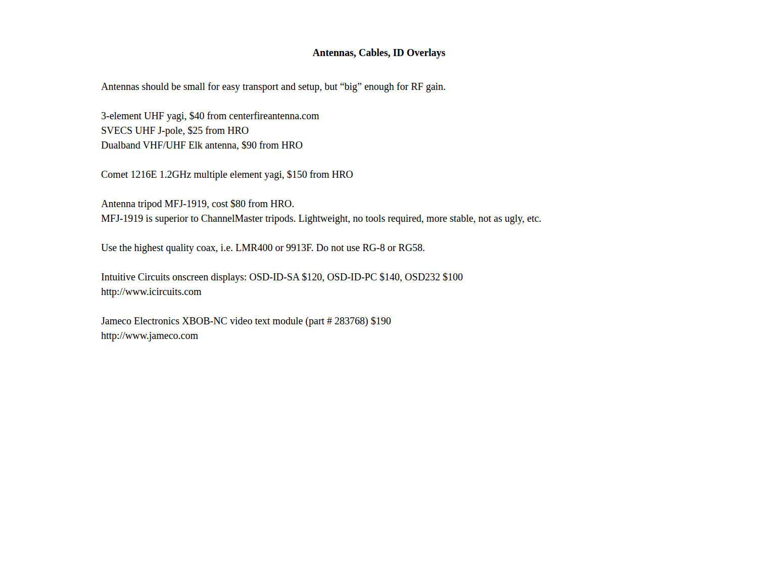Antennas, Cables, ID Overlays
Antennas should be small for easy transport and setup, but “big” enough for RF gain.
3-element UHF yagi, $40 from centerfireantenna.com
SVECS UHF J-pole, $25 from HRO
Dualband VHF/UHF Elk antenna, $90 from HRO
Comet 1216E 1.2GHz multiple element yagi, $150 from HRO
Antenna tripod MFJ-1919, cost $80 from HRO.
MFJ-1919 is superior to ChannelMaster tripods. Lightweight, no tools required, more stable, not as ugly, etc.
Use the highest quality coax, i.e. LMR400 or 9913F. Do not use RG-8 or RG58.
Intuitive Circuits onscreen displays: OSD-ID-SA $120, OSD-ID-PC $140, OSD232 $100
http://www.icircuits.com
Jameco Electronics XBOB-NC video text module (part # 283768) $190
http://www.jameco.com